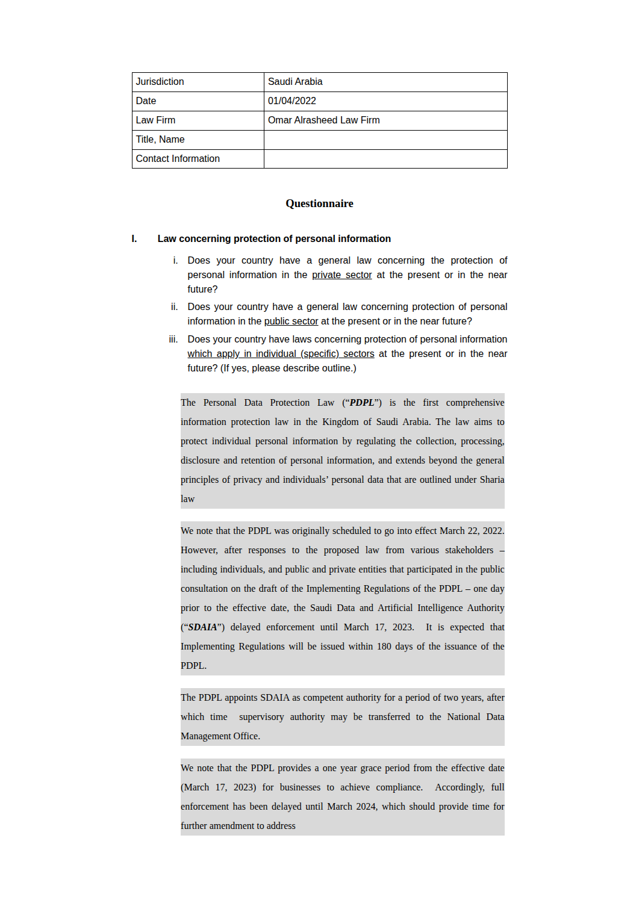| Jurisdiction | Saudi Arabia |
| Date | 01/04/2022 |
| Law Firm | Omar Alrasheed Law Firm |
| Title, Name | |
| Contact Information | |
Questionnaire
I.
Law concerning protection of personal information
Does your country have a general law concerning the protection of personal information in the private sector at the present or in the near future?
Does your country have a general law concerning protection of personal information in the public sector at the present or in the near future?
Does your country have laws concerning protection of personal information which apply in individual (specific) sectors at the present or in the near future? (If yes, please describe outline.)
The Personal Data Protection Law (“PDPL”) is the first comprehensive information protection law in the Kingdom of Saudi Arabia. The law aims to protect individual personal information by regulating the collection, processing, disclosure and retention of personal information, and extends beyond the general principles of privacy and individuals’ personal data that are outlined under Sharia law
We note that the PDPL was originally scheduled to go into effect March 22, 2022. However, after responses to the proposed law from various stakeholders – including individuals, and public and private entities that participated in the public consultation on the draft of the Implementing Regulations of the PDPL – one day prior to the effective date, the Saudi Data and Artificial Intelligence Authority (“SDAIA”) delayed enforcement until March 17, 2023. It is expected that Implementing Regulations will be issued within 180 days of the issuance of the PDPL.
The PDPL appoints SDAIA as competent authority for a period of two years, after which time supervisory authority may be transferred to the National Data Management Office.
We note that the PDPL provides a one year grace period from the effective date (March 17, 2023) for businesses to achieve compliance. Accordingly, full enforcement has been delayed until March 2024, which should provide time for further amendment to address